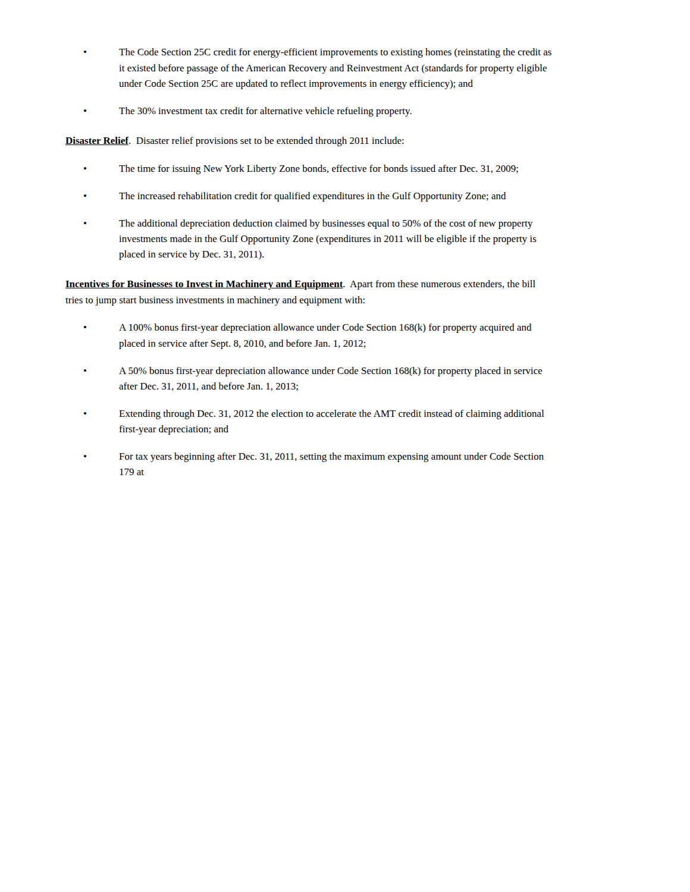The Code Section 25C credit for energy-efficient improvements to existing homes (reinstating the credit as it existed before passage of the American Recovery and Reinvestment Act (standards for property eligible under Code Section 25C are updated to reflect improvements in energy efficiency); and
The 30% investment tax credit for alternative vehicle refueling property.
Disaster Relief. Disaster relief provisions set to be extended through 2011 include:
The time for issuing New York Liberty Zone bonds, effective for bonds issued after Dec. 31, 2009;
The increased rehabilitation credit for qualified expenditures in the Gulf Opportunity Zone; and
The additional depreciation deduction claimed by businesses equal to 50% of the cost of new property investments made in the Gulf Opportunity Zone (expenditures in 2011 will be eligible if the property is placed in service by Dec. 31, 2011).
Incentives for Businesses to Invest in Machinery and Equipment. Apart from these numerous extenders, the bill tries to jump start business investments in machinery and equipment with:
A 100% bonus first-year depreciation allowance under Code Section 168(k) for property acquired and placed in service after Sept. 8, 2010, and before Jan. 1, 2012;
A 50% bonus first-year depreciation allowance under Code Section 168(k) for property placed in service after Dec. 31, 2011, and before Jan. 1, 2013;
Extending through Dec. 31, 2012 the election to accelerate the AMT credit instead of claiming additional first-year depreciation; and
For tax years beginning after Dec. 31, 2011, setting the maximum expensing amount under Code Section 179 at